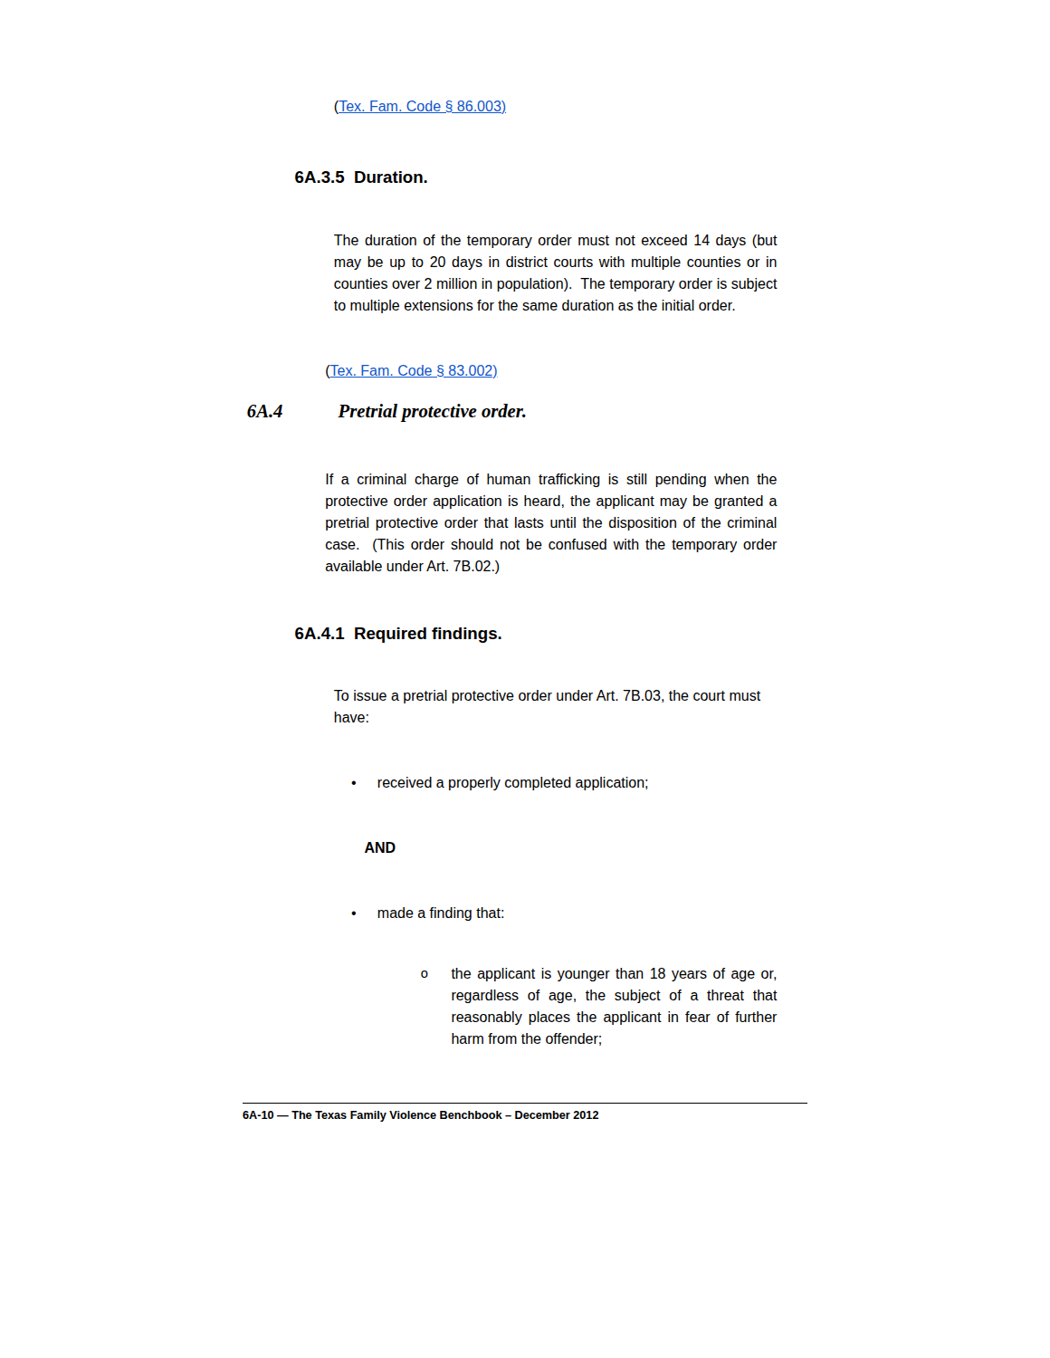(Tex. Fam. Code § 86.003)
6A.3.5 Duration.
The duration of the temporary order must not exceed 14 days (but may be up to 20 days in district courts with multiple counties or in counties over 2 million in population). The temporary order is subject to multiple extensions for the same duration as the initial order.
(Tex. Fam. Code § 83.002)
6A.4 Pretrial protective order.
If a criminal charge of human trafficking is still pending when the protective order application is heard, the applicant may be granted a pretrial protective order that lasts until the disposition of the criminal case. (This order should not be confused with the temporary order available under Art. 7B.02.)
6A.4.1 Required findings.
To issue a pretrial protective order under Art. 7B.03, the court must have:
received a properly completed application;
AND
made a finding that:
the applicant is younger than 18 years of age or, regardless of age, the subject of a threat that reasonably places the applicant in fear of further harm from the offender;
6A-10 — The Texas Family Violence Benchbook – December 2012